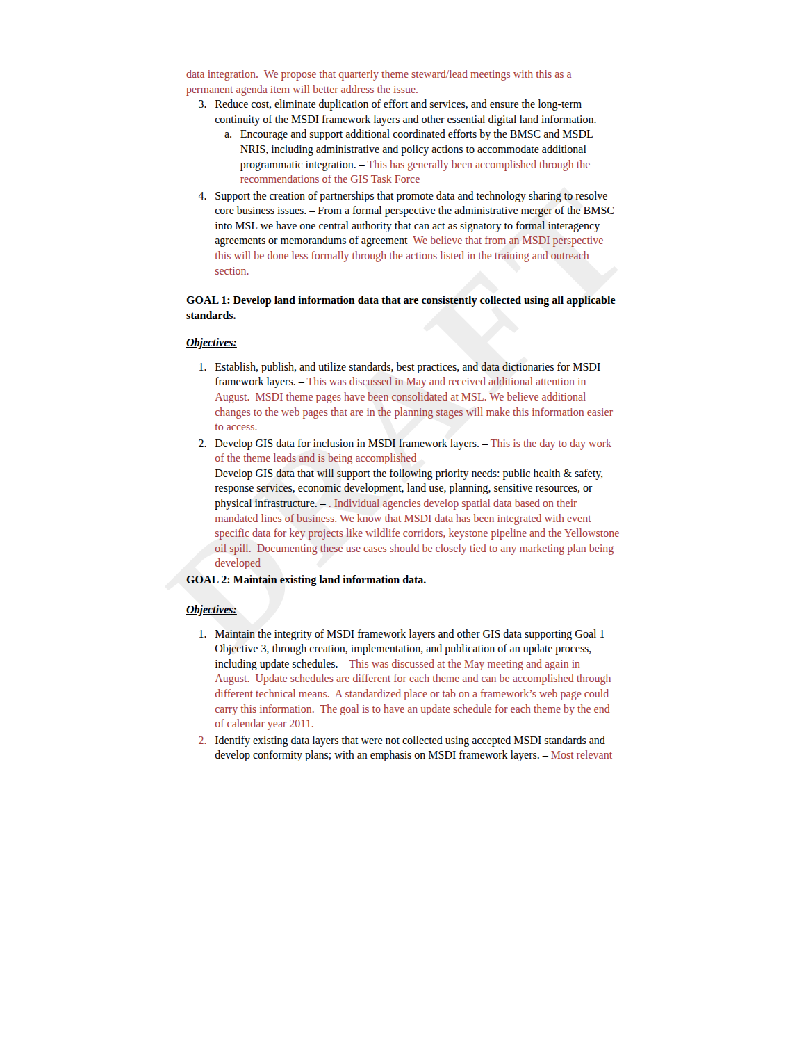DRAFT
data integration. We propose that quarterly theme steward/lead meetings with this as a permanent agenda item will better address the issue.
Reduce cost, eliminate duplication of effort and services, and ensure the long-term continuity of the MSDI framework layers and other essential digital land information.
Encourage and support additional coordinated efforts by the BMSC and MSDL NRIS, including administrative and policy actions to accommodate additional programmatic integration. – This has generally been accomplished through the recommendations of the GIS Task Force
Support the creation of partnerships that promote data and technology sharing to resolve core business issues. – From a formal perspective the administrative merger of the BMSC into MSL we have one central authority that can act as signatory to formal interagency agreements or memorandums of agreement We believe that from an MSDI perspective this will be done less formally through the actions listed in the training and outreach section.
GOAL 1: Develop land information data that are consistently collected using all applicable standards.
Objectives:
Establish, publish, and utilize standards, best practices, and data dictionaries for MSDI framework layers. – This was discussed in May and received additional attention in August. MSDI theme pages have been consolidated at MSL. We believe additional changes to the web pages that are in the planning stages will make this information easier to access.
Develop GIS data for inclusion in MSDI framework layers. – This is the day to day work of the theme leads and is being accomplished
Develop GIS data that will support the following priority needs: public health & safety, response services, economic development, land use, planning, sensitive resources, or physical infrastructure. – . Individual agencies develop spatial data based on their mandated lines of business. We know that MSDI data has been integrated with event specific data for key projects like wildlife corridors, keystone pipeline and the Yellowstone oil spill. Documenting these use cases should be closely tied to any marketing plan being developed
GOAL 2: Maintain existing land information data.
Objectives:
Maintain the integrity of MSDI framework layers and other GIS data supporting Goal 1 Objective 3, through creation, implementation, and publication of an update process, including update schedules. – This was discussed at the May meeting and again in August. Update schedules are different for each theme and can be accomplished through different technical means. A standardized place or tab on a framework’s web page could carry this information. The goal is to have an update schedule for each theme by the end of calendar year 2011.
Identify existing data layers that were not collected using accepted MSDI standards and develop conformity plans; with an emphasis on MSDI framework layers. – Most relevant